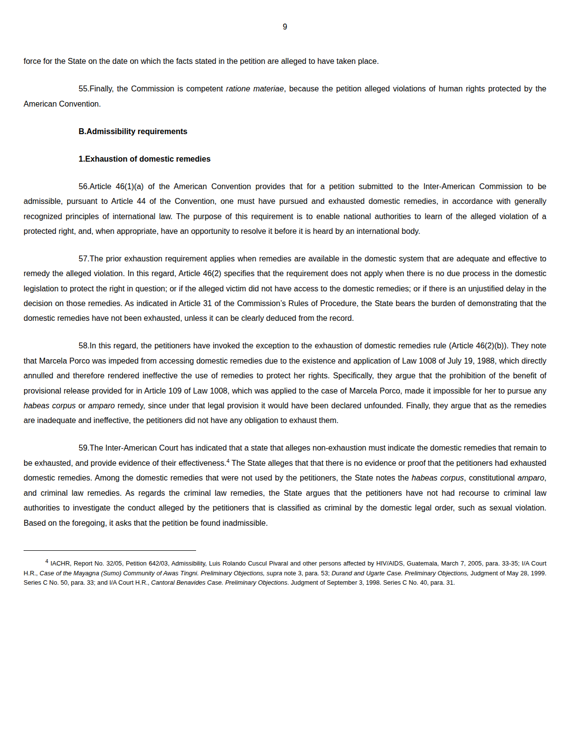9
force for the State on the date on which the facts stated in the petition are alleged to have taken place.
55. Finally, the Commission is competent ratione materiae, because the petition alleged violations of human rights protected by the American Convention.
B. Admissibility requirements
1. Exhaustion of domestic remedies
56. Article 46(1)(a) of the American Convention provides that for a petition submitted to the Inter-American Commission to be admissible, pursuant to Article 44 of the Convention, one must have pursued and exhausted domestic remedies, in accordance with generally recognized principles of international law. The purpose of this requirement is to enable national authorities to learn of the alleged violation of a protected right, and, when appropriate, have an opportunity to resolve it before it is heard by an international body.
57. The prior exhaustion requirement applies when remedies are available in the domestic system that are adequate and effective to remedy the alleged violation. In this regard, Article 46(2) specifies that the requirement does not apply when there is no due process in the domestic legislation to protect the right in question; or if the alleged victim did not have access to the domestic remedies; or if there is an unjustified delay in the decision on those remedies. As indicated in Article 31 of the Commission’s Rules of Procedure, the State bears the burden of demonstrating that the domestic remedies have not been exhausted, unless it can be clearly deduced from the record.
58. In this regard, the petitioners have invoked the exception to the exhaustion of domestic remedies rule (Article 46(2)(b)). They note that Marcela Porco was impeded from accessing domestic remedies due to the existence and application of Law 1008 of July 19, 1988, which directly annulled and therefore rendered ineffective the use of remedies to protect her rights. Specifically, they argue that the prohibition of the benefit of provisional release provided for in Article 109 of Law 1008, which was applied to the case of Marcela Porco, made it impossible for her to pursue any habeas corpus or amparo remedy, since under that legal provision it would have been declared unfounded. Finally, they argue that as the remedies are inadequate and ineffective, the petitioners did not have any obligation to exhaust them.
59. The Inter-American Court has indicated that a state that alleges non-exhaustion must indicate the domestic remedies that remain to be exhausted, and provide evidence of their effectiveness.4 The State alleges that that there is no evidence or proof that the petitioners had exhausted domestic remedies. Among the domestic remedies that were not used by the petitioners, the State notes the habeas corpus, constitutional amparo, and criminal law remedies. As regards the criminal law remedies, the State argues that the petitioners have not had recourse to criminal law authorities to investigate the conduct alleged by the petitioners that is classified as criminal by the domestic legal order, such as sexual violation. Based on the foregoing, it asks that the petition be found inadmissible.
4 IACHR, Report No. 32/05, Petition 642/03, Admissibility, Luis Rolando Cuscul Pivaral and other persons affected by HIV/AIDS, Guatemala, March 7, 2005, para. 33-35; I/A Court H.R., Case of the Mayagna (Sumo) Community of Awas Tingni. Preliminary Objections, supra note 3, para. 53; Durand and Ugarte Case. Preliminary Objections, Judgment of May 28, 1999. Series C No. 50, para. 33; and I/A Court H.R., Cantoral Benavides Case. Preliminary Objections. Judgment of September 3, 1998. Series C No. 40, para. 31.